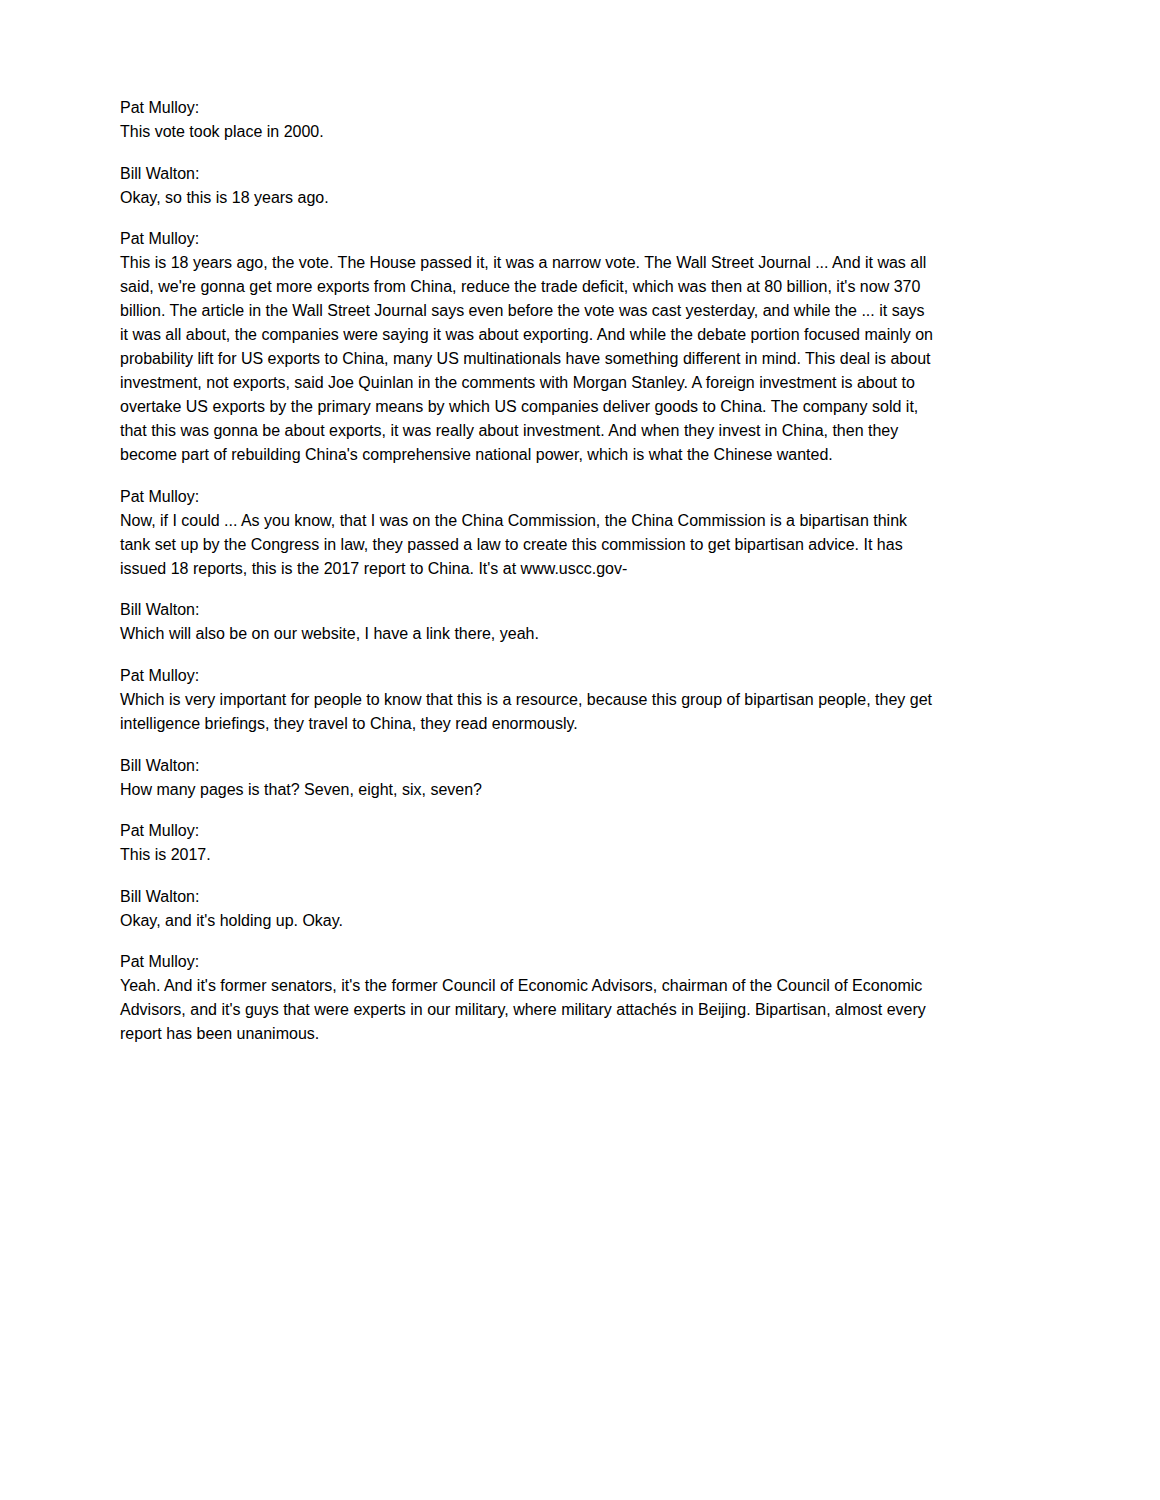Pat Mulloy:
This vote took place in 2000.
Bill Walton:
Okay, so this is 18 years ago.
Pat Mulloy:
This is 18 years ago, the vote. The House passed it, it was a narrow vote. The Wall Street Journal ... And it was all said, we're gonna get more exports from China, reduce the trade deficit, which was then at 80 billion, it's now 370 billion. The article in the Wall Street Journal says even before the vote was cast yesterday, and while the ... it says it was all about, the companies were saying it was about exporting. And while the debate portion focused mainly on probability lift for US exports to China, many US multinationals have something different in mind. This deal is about investment, not exports, said Joe Quinlan in the comments with Morgan Stanley. A foreign investment is about to overtake US exports by the primary means by which US companies deliver goods to China. The company sold it, that this was gonna be about exports, it was really about investment. And when they invest in China, then they become part of rebuilding China's comprehensive national power, which is what the Chinese wanted.
Pat Mulloy:
Now, if I could ... As you know, that I was on the China Commission, the China Commission is a bipartisan think tank set up by the Congress in law, they passed a law to create this commission to get bipartisan advice. It has issued 18 reports, this is the 2017 report to China. It's at www.uscc.gov-
Bill Walton:
Which will also be on our website, I have a link there, yeah.
Pat Mulloy:
Which is very important for people to know that this is a resource, because this group of bipartisan people, they get intelligence briefings, they travel to China, they read enormously.
Bill Walton:
How many pages is that? Seven, eight, six, seven?
Pat Mulloy:
This is 2017.
Bill Walton:
Okay, and it's holding up. Okay.
Pat Mulloy:
Yeah. And it's former senators, it's the former Council of Economic Advisors, chairman of the Council of Economic Advisors, and it's guys that were experts in our military, where military attachés in Beijing. Bipartisan, almost every report has been unanimous.